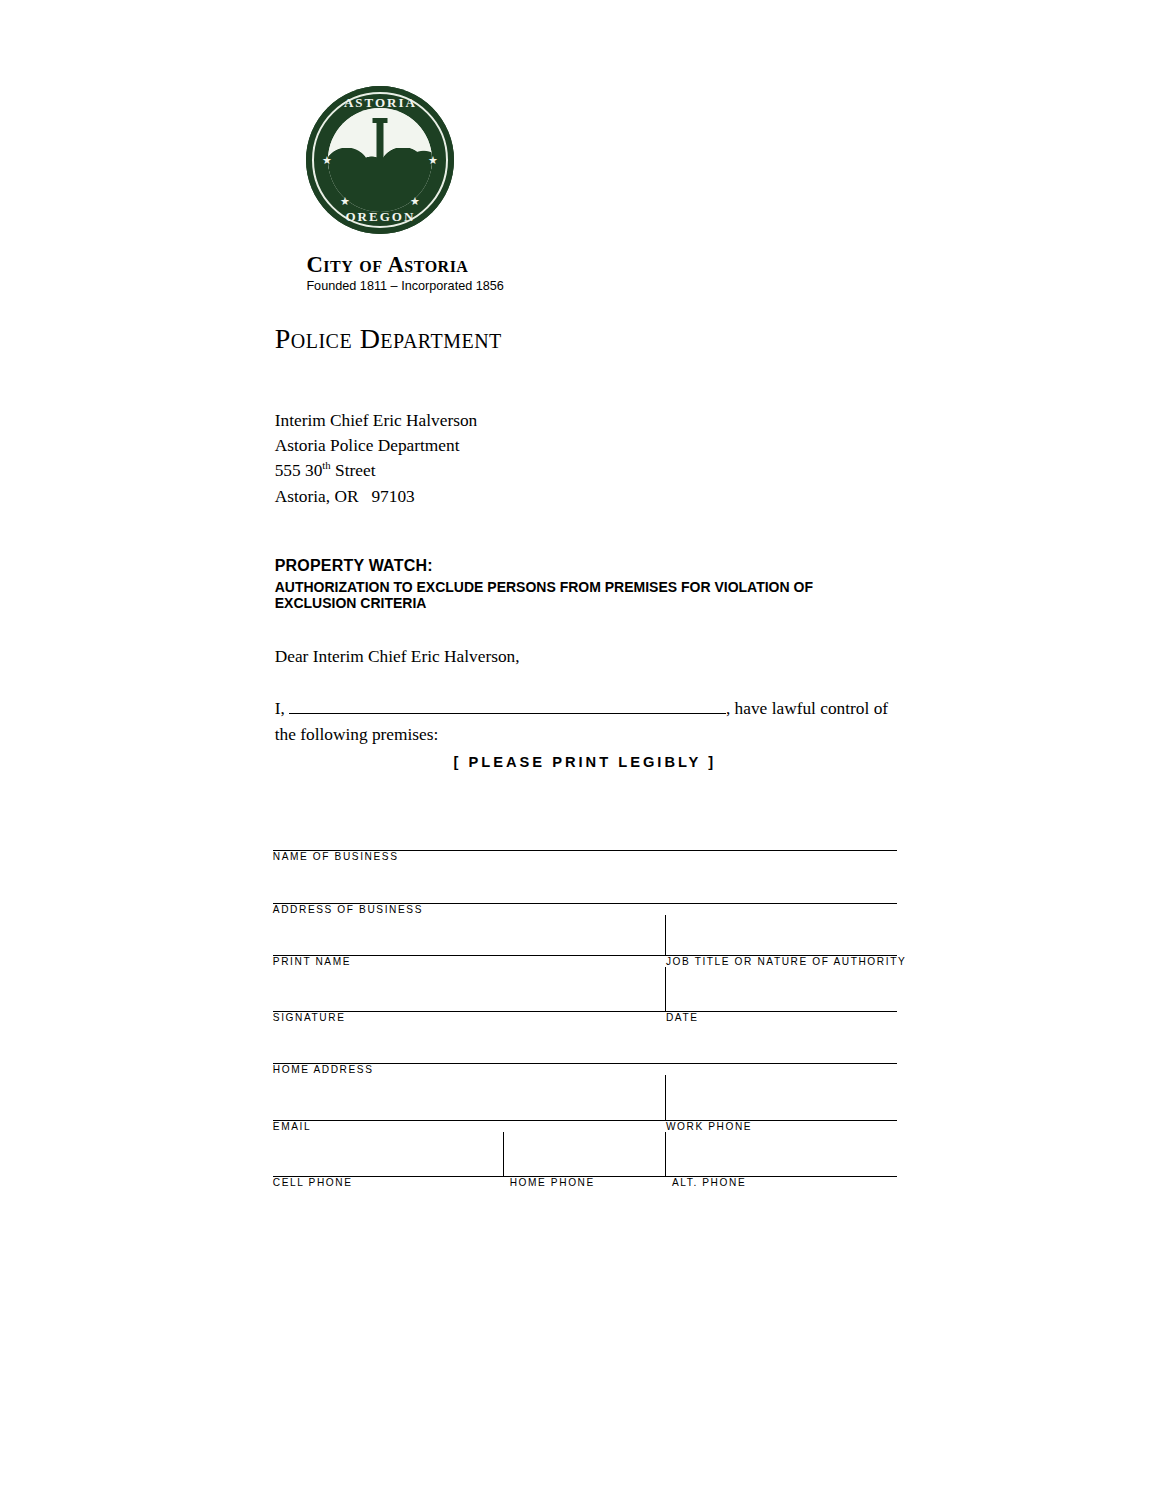ASTORIA
OREGON
★ ★ ★ ★
City of Astoria
Founded 1811 – Incorporated 1856
Police Department
Interim Chief Eric Halverson
Astoria Police Department
555 30th Street
Astoria, OR 97103
PROPERTY WATCH:
AUTHORIZATION TO EXCLUDE PERSONS FROM PREMISES FOR VIOLATION OF EXCLUSION CRITERIA
Dear Interim Chief Eric Halverson,
I, , have lawful control of the following premises:
[ PLEASE PRINT LEGIBLY ]
| NAME OF BUSINESS |
| ADDRESS OF BUSINESS |
| PRINT NAME | JOB TITLE OR NATURE OF AUTHORITY |
| SIGNATURE | DATE |
| HOME ADDRESS |
| EMAIL | WORK PHONE |
| CELL PHONE | HOME PHONE | ALT. PHONE |